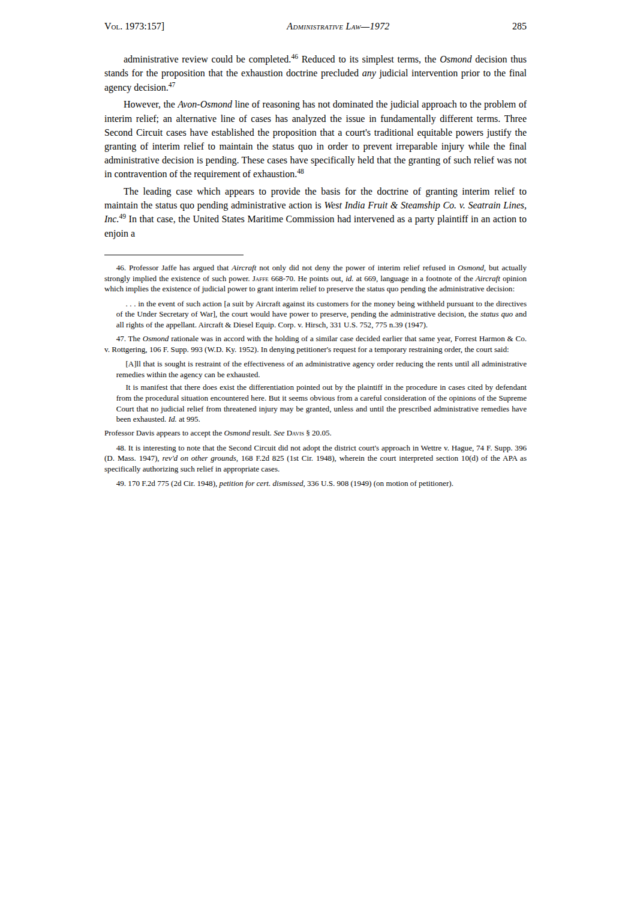Vol. 1973:157] Administrative Law—1972 285
administrative review could be completed.46 Reduced to its simplest terms, the Osmond decision thus stands for the proposition that the exhaustion doctrine precluded any judicial intervention prior to the final agency decision.47
However, the Avon-Osmond line of reasoning has not dominated the judicial approach to the problem of interim relief; an alternative line of cases has analyzed the issue in fundamentally different terms. Three Second Circuit cases have established the proposition that a court's traditional equitable powers justify the granting of interim relief to maintain the status quo in order to prevent irreparable injury while the final administrative decision is pending. These cases have specifically held that the granting of such relief was not in contravention of the requirement of exhaustion.48
The leading case which appears to provide the basis for the doctrine of granting interim relief to maintain the status quo pending administrative action is West India Fruit & Steamship Co. v. Seatrain Lines, Inc.49 In that case, the United States Maritime Commission had intervened as a party plaintiff in an action to enjoin a
46. Professor Jaffe has argued that Aircraft not only did not deny the power of interim relief refused in Osmond, but actually strongly implied the existence of such power. Jaffe 668-70. He points out, id. at 669, language in a footnote of the Aircraft opinion which implies the existence of judicial power to grant interim relief to preserve the status quo pending the administrative decision:
. . . in the event of such action [a suit by Aircraft against its customers for the money being withheld pursuant to the directives of the Under Secretary of War], the court would have power to preserve, pending the administrative decision, the status quo and all rights of the appellant. Aircraft & Diesel Equip. Corp. v. Hirsch, 331 U.S. 752, 775 n.39 (1947).
47. The Osmond rationale was in accord with the holding of a similar case decided earlier that same year, Forrest Harmon & Co. v. Rottgering, 106 F. Supp. 993 (W.D. Ky. 1952). In denying petitioner's request for a temporary restraining order, the court said:
[A]ll that is sought is restraint of the effectiveness of an administrative agency order reducing the rents until all administrative remedies within the agency can be exhausted.
It is manifest that there does exist the differentiation pointed out by the plaintiff in the procedure in cases cited by defendant from the procedural situation encountered here. But it seems obvious from a careful consideration of the opinions of the Supreme Court that no judicial relief from threatened injury may be granted, unless and until the prescribed administrative remedies have been exhausted. Id. at 995.
Professor Davis appears to accept the Osmond result. See Davis § 20.05.
48. It is interesting to note that the Second Circuit did not adopt the district court's approach in Wettre v. Hague, 74 F. Supp. 396 (D. Mass. 1947), rev'd on other grounds, 168 F.2d 825 (1st Cir. 1948), wherein the court interpreted section 10(d) of the APA as specifically authorizing such relief in appropriate cases.
49. 170 F.2d 775 (2d Cir. 1948), petition for cert. dismissed, 336 U.S. 908 (1949) (on motion of petitioner).